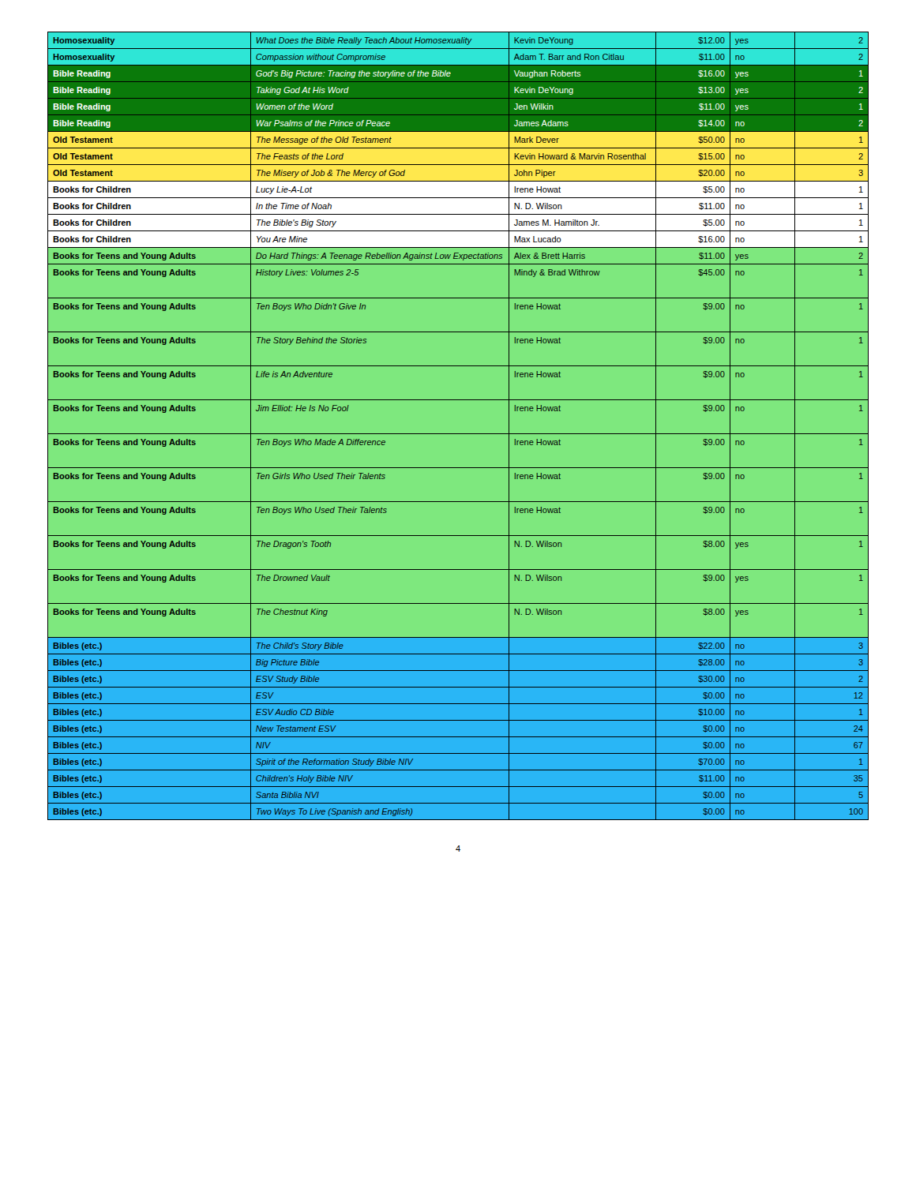| Homosexuality | What Does the Bible Really Teach About Homosexuality | Kevin DeYoung | $12.00 | yes | 2 |
| Homosexuality | Compassion without Compromise | Adam T. Barr and Ron Citlau | $11.00 | no | 2 |
| Bible Reading | God's Big Picture: Tracing the storyline of the Bible | Vaughan Roberts | $16.00 | yes | 1 |
| Bible Reading | Taking God At His Word | Kevin DeYoung | $13.00 | yes | 2 |
| Bible Reading | Women of the Word | Jen Wilkin | $11.00 | yes | 1 |
| Bible Reading | War Psalms of the Prince of Peace | James Adams | $14.00 | no | 2 |
| Old Testament | The Message of the Old Testament | Mark Dever | $50.00 | no | 1 |
| Old Testament | The Feasts of the Lord | Kevin Howard & Marvin Rosenthal | $15.00 | no | 2 |
| Old Testament | The Misery of Job & The Mercy of God | John Piper | $20.00 | no | 3 |
| Books for Children | Lucy Lie-A-Lot | Irene Howat | $5.00 | no | 1 |
| Books for Children | In the Time of Noah | N. D. Wilson | $11.00 | no | 1 |
| Books for Children | The Bible's Big Story | James M. Hamilton Jr. | $5.00 | no | 1 |
| Books for Children | You Are Mine | Max Lucado | $16.00 | no | 1 |
| Books for Teens and Young Adults | Do Hard Things: A Teenage Rebellion Against Low Expectations | Alex & Brett Harris | $11.00 | yes | 2 |
| Books for Teens and Young Adults | History Lives: Volumes 2-5 | Mindy & Brad Withrow | $45.00 | no | 1 |
| Books for Teens and Young Adults | Ten Boys Who Didn't Give In | Irene Howat | $9.00 | no | 1 |
| Books for Teens and Young Adults | The Story Behind the Stories | Irene Howat | $9.00 | no | 1 |
| Books for Teens and Young Adults | Life is An Adventure | Irene Howat | $9.00 | no | 1 |
| Books for Teens and Young Adults | Jim Elliot: He Is No Fool | Irene Howat | $9.00 | no | 1 |
| Books for Teens and Young Adults | Ten Boys Who Made A Difference | Irene Howat | $9.00 | no | 1 |
| Books for Teens and Young Adults | Ten Girls Who Used Their Talents | Irene Howat | $9.00 | no | 1 |
| Books for Teens and Young Adults | Ten Boys Who Used Their Talents | Irene Howat | $9.00 | no | 1 |
| Books for Teens and Young Adults | The Dragon's Tooth | N. D. Wilson | $8.00 | yes | 1 |
| Books for Teens and Young Adults | The Drowned Vault | N. D. Wilson | $9.00 | yes | 1 |
| Books for Teens and Young Adults | The Chestnut King | N. D. Wilson | $8.00 | yes | 1 |
| Bibles (etc.) | The Child's Story Bible | | $22.00 | no | 3 |
| Bibles (etc.) | Big Picture Bible | | $28.00 | no | 3 |
| Bibles (etc.) | ESV Study Bible | | $30.00 | no | 2 |
| Bibles (etc.) | ESV | | $0.00 | no | 12 |
| Bibles (etc.) | ESV Audio CD Bible | | $10.00 | no | 1 |
| Bibles (etc.) | New Testament ESV | | $0.00 | no | 24 |
| Bibles (etc.) | NIV | | $0.00 | no | 67 |
| Bibles (etc.) | Spirit of the Reformation Study Bible NIV | | $70.00 | no | 1 |
| Bibles (etc.) | Children's Holy Bible NIV | | $11.00 | no | 35 |
| Bibles (etc.) | Santa Biblia NVI | | $0.00 | no | 5 |
| Bibles (etc.) | Two Ways To Live (Spanish and English) | | $0.00 | no | 100 |
4